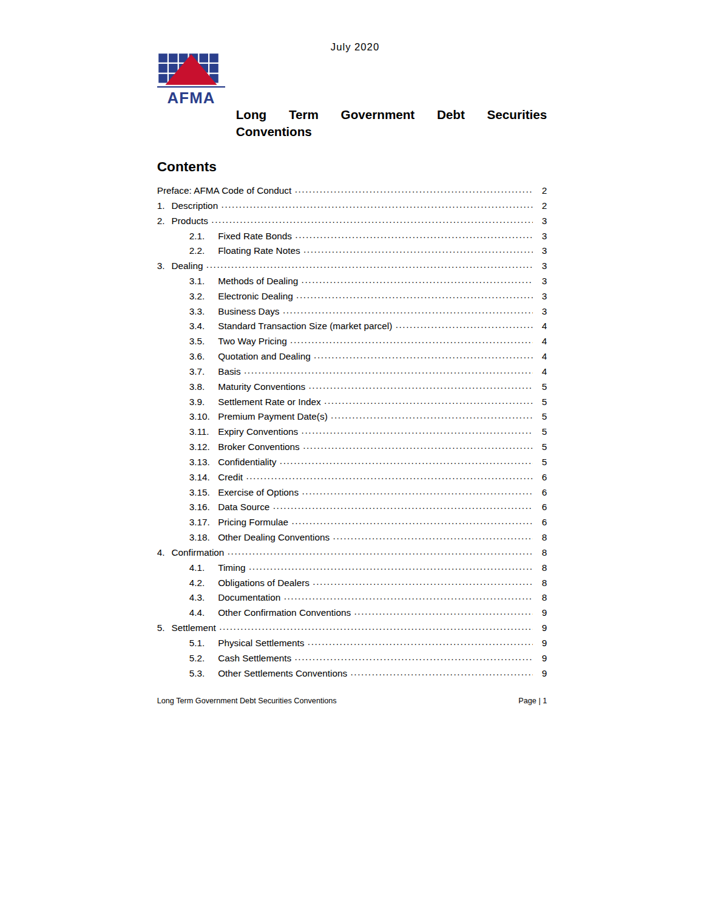AFMA
July 2020
Long Term Government Debt Securities Conventions
Contents
Preface: AFMA Code of Conduct ........................................................................................................... 2
1. Description ................................................................................................................................. 2
2. Products ..................................................................................................................................... 3
2.1. Fixed Rate Bonds ................................................................................................................. 3
2.2. Floating Rate Notes ............................................................................................................. 3
3. Dealing ....................................................................................................................................... 3
3.1. Methods of Dealing ............................................................................................................. 3
3.2. Electronic Dealing ................................................................................................................ 3
3.3. Business Days ..................................................................................................................... 3
3.4. Standard Transaction Size (market parcel) ............................................................................. 4
3.5. Two Way Pricing ................................................................................................................. 4
3.6. Quotation and Dealing ....................................................................................................... 4
3.7. Basis ....................................................................................................................................... 4
3.8. Maturity Conventions ......................................................................................................... 5
3.9. Settlement Rate or Index ................................................................................................... 5
3.10. Premium Payment Date(s) ................................................................................................. 5
3.11. Expiry Conventions ............................................................................................................. 5
3.12. Broker Conventions ............................................................................................................. 5
3.13. Confidentiality ................................................................................................................... 5
3.14. Credit ..................................................................................................................................... 6
3.15. Exercise of Options ............................................................................................................. 6
3.16. Data Source ....................................................................................................................... 6
3.17. Pricing Formulae ................................................................................................................. 6
3.18. Other Dealing Conventions ............................................................................................... 8
4. Confirmation ............................................................................................................................. 8
4.1. Timing ................................................................................................................................... 8
4.2. Obligations of Dealers ......................................................................................................... 8
4.3. Documentation ................................................................................................................. 8
4.4. Other Confirmation Conventions ....................................................................................... 9
5. Settlement ................................................................................................................................. 9
5.1. Physical Settlements ........................................................................................................... 9
5.2. Cash Settlements ................................................................................................................. 9
5.3. Other Settlements Conventions ......................................................................................... 9
Long Term Government Debt Securities Conventions
Page | 1